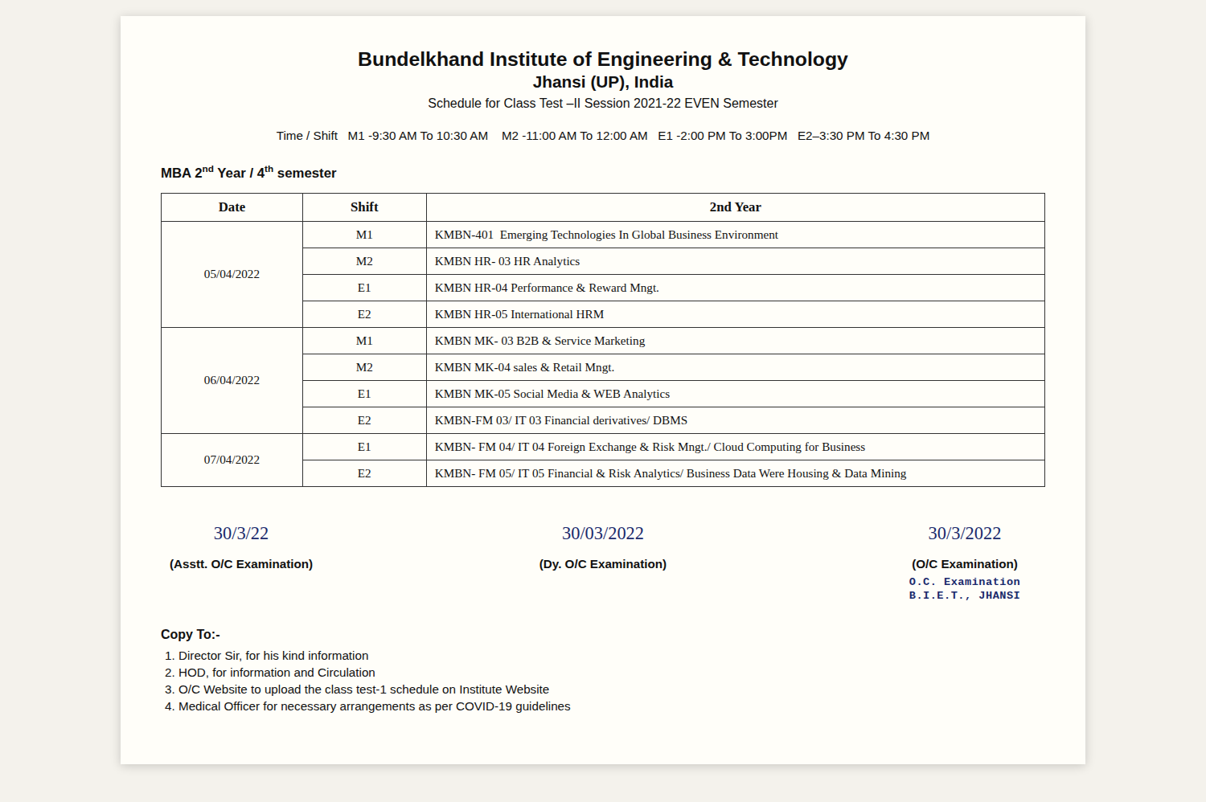Bundelkhand Institute of Engineering & Technology
Jhansi (UP), India
Schedule for Class Test –II Session 2021-22 EVEN Semester
Time / Shift M1 -9:30 AM To 10:30 AM M2 -11:00 AM To 12:00 AM E1 -2:00 PM To 3:00PM E2–3:30 PM To 4:30 PM
MBA 2nd Year / 4th semester
Class Test II schedule for MBA 2nd Year, 4th Semester
| Date | Shift | 2nd Year |
| --- | --- | --- |
| 05/04/2022 | M1 | KMBN-401 Emerging Technologies In Global Business Environment |
| M2 | KMBN HR- 03 HR Analytics |
| E1 | KMBN HR-04 Performance & Reward Mngt. |
| E2 | KMBN HR-05 International HRM |
| 06/04/2022 | M1 | KMBN MK- 03 B2B & Service Marketing |
| M2 | KMBN MK-04 sales & Retail Mngt. |
| E1 | KMBN MK-05 Social Media & WEB Analytics |
| E2 | KMBN-FM 03/ IT 03 Financial derivatives/ DBMS |
| 07/04/2022 | E1 | KMBN- FM 04/ IT 04 Foreign Exchange & Risk Mngt./ Cloud Computing for Business |
| E2 | KMBN- FM 05/ IT 05 Financial & Risk Analytics/ Business Data Were Housing & Data Mining |
30/3/22 (Asstt. O/C Examination)
30/03/2022 (Dy. O/C Examination)
30/3/2022 (O/C Examination)
O.C. Examination
B.I.E.T., JHANSI
Copy To:-
Director Sir, for his kind information
HOD, for information and Circulation
O/C Website to upload the class test-1 schedule on Institute Website
Medical Officer for necessary arrangements as per COVID-19 guidelines